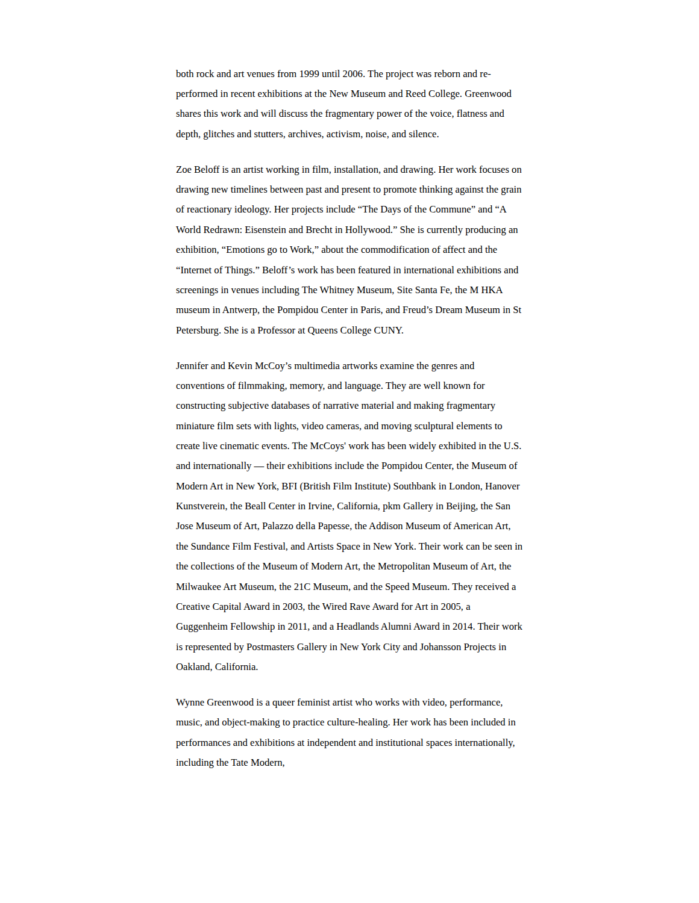both rock and art venues from 1999 until 2006. The project was reborn and re-performed in recent exhibitions at the New Museum and Reed College. Greenwood shares this work and will discuss the fragmentary power of the voice, flatness and depth, glitches and stutters, archives, activism, noise, and silence.
Zoe Beloff is an artist working in film, installation, and drawing. Her work focuses on drawing new timelines between past and present to promote thinking against the grain of reactionary ideology. Her projects include “The Days of the Commune” and “A World Redrawn: Eisenstein and Brecht in Hollywood.” She is currently producing an exhibition, “Emotions go to Work,” about the commodification of affect and the “Internet of Things.” Beloff’s work has been featured in international exhibitions and screenings in venues including The Whitney Museum, Site Santa Fe, the M HKA museum in Antwerp, the Pompidou Center in Paris, and Freud’s Dream Museum in St Petersburg. She is a Professor at Queens College CUNY.
Jennifer and Kevin McCoy’s multimedia artworks examine the genres and conventions of filmmaking, memory, and language. They are well known for constructing subjective databases of narrative material and making fragmentary miniature film sets with lights, video cameras, and moving sculptural elements to create live cinematic events. The McCoys' work has been widely exhibited in the U.S. and internationally — their exhibitions include the Pompidou Center, the Museum of Modern Art in New York, BFI (British Film Institute) Southbank in London, Hanover Kunstverein, the Beall Center in Irvine, California, pkm Gallery in Beijing, the San Jose Museum of Art, Palazzo della Papesse, the Addison Museum of American Art, the Sundance Film Festival, and Artists Space in New York. Their work can be seen in the collections of the Museum of Modern Art, the Metropolitan Museum of Art, the Milwaukee Art Museum, the 21C Museum, and the Speed Museum. They received a Creative Capital Award in 2003, the Wired Rave Award for Art in 2005, a Guggenheim Fellowship in 2011, and a Headlands Alumni Award in 2014. Their work is represented by Postmasters Gallery in New York City and Johansson Projects in Oakland, California.
Wynne Greenwood is a queer feminist artist who works with video, performance, music, and object-making to practice culture-healing. Her work has been included in performances and exhibitions at independent and institutional spaces internationally, including the Tate Modern,